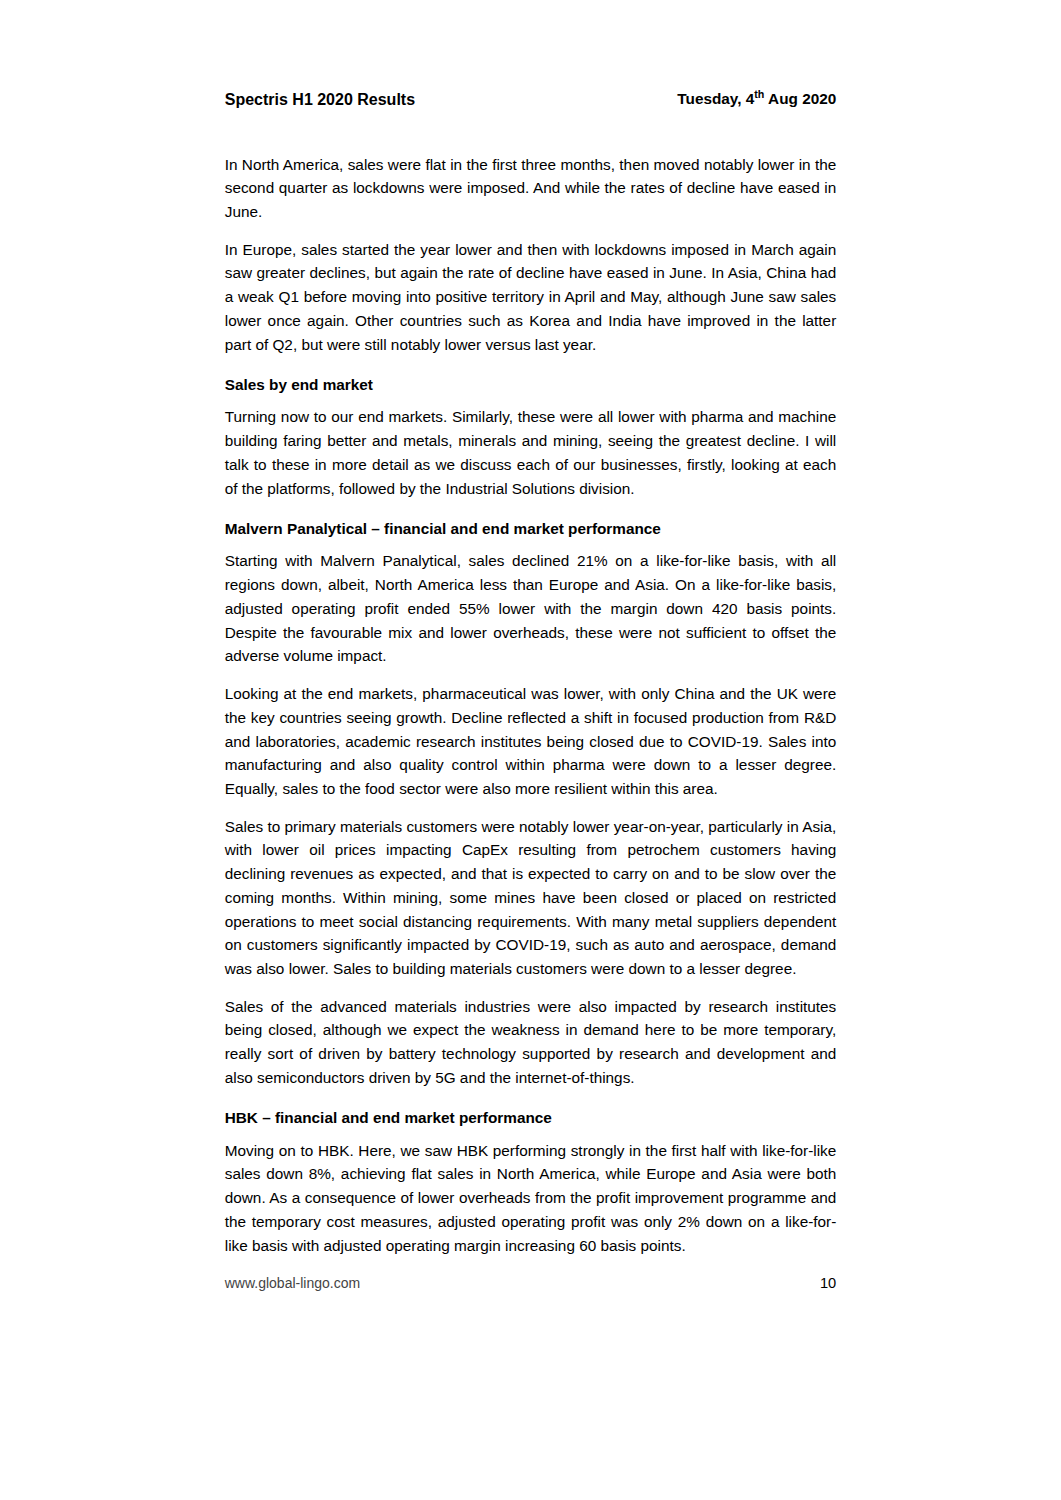Spectris H1 2020 Results
Tuesday, 4th Aug 2020
In North America, sales were flat in the first three months, then moved notably lower in the second quarter as lockdowns were imposed. And while the rates of decline have eased in June.
In Europe, sales started the year lower and then with lockdowns imposed in March again saw greater declines, but again the rate of decline have eased in June. In Asia, China had a weak Q1 before moving into positive territory in April and May, although June saw sales lower once again. Other countries such as Korea and India have improved in the latter part of Q2, but were still notably lower versus last year.
Sales by end market
Turning now to our end markets. Similarly, these were all lower with pharma and machine building faring better and metals, minerals and mining, seeing the greatest decline. I will talk to these in more detail as we discuss each of our businesses, firstly, looking at each of the platforms, followed by the Industrial Solutions division.
Malvern Panalytical – financial and end market performance
Starting with Malvern Panalytical, sales declined 21% on a like-for-like basis, with all regions down, albeit, North America less than Europe and Asia. On a like-for-like basis, adjusted operating profit ended 55% lower with the margin down 420 basis points. Despite the favourable mix and lower overheads, these were not sufficient to offset the adverse volume impact.
Looking at the end markets, pharmaceutical was lower, with only China and the UK were the key countries seeing growth. Decline reflected a shift in focused production from R&D and laboratories, academic research institutes being closed due to COVID-19. Sales into manufacturing and also quality control within pharma were down to a lesser degree. Equally, sales to the food sector were also more resilient within this area.
Sales to primary materials customers were notably lower year-on-year, particularly in Asia, with lower oil prices impacting CapEx resulting from petrochem customers having declining revenues as expected, and that is expected to carry on and to be slow over the coming months. Within mining, some mines have been closed or placed on restricted operations to meet social distancing requirements. With many metal suppliers dependent on customers significantly impacted by COVID-19, such as auto and aerospace, demand was also lower. Sales to building materials customers were down to a lesser degree.
Sales of the advanced materials industries were also impacted by research institutes being closed, although we expect the weakness in demand here to be more temporary, really sort of driven by battery technology supported by research and development and also semiconductors driven by 5G and the internet-of-things.
HBK – financial and end market performance
Moving on to HBK. Here, we saw HBK performing strongly in the first half with like-for-like sales down 8%, achieving flat sales in North America, while Europe and Asia were both down. As a consequence of lower overheads from the profit improvement programme and the temporary cost measures, adjusted operating profit was only 2% down on a like-for-like basis with adjusted operating margin increasing 60 basis points.
www.global-lingo.com
10